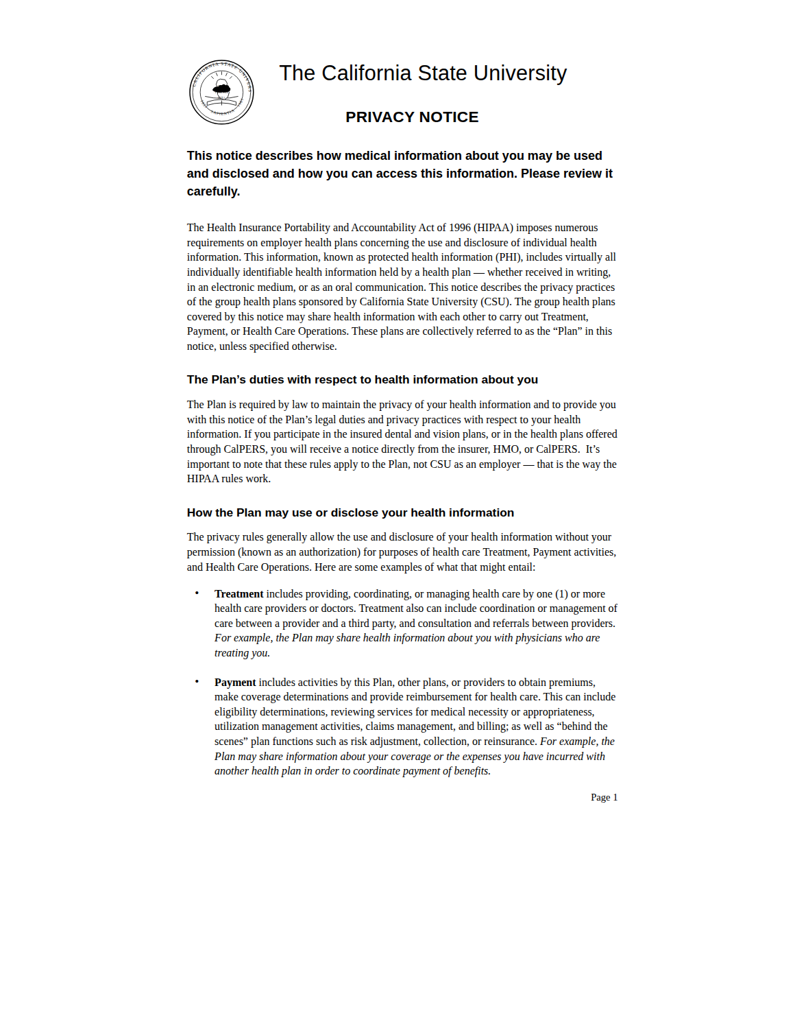CALIFORNIA STATE UNIVERSITY 1857 · SAPIENTIA · 1961 VOX VERITAS VITA
The California State University
PRIVACY NOTICE
This notice describes how medical information about you may be used and disclosed and how you can access this information. Please review it carefully.
The Health Insurance Portability and Accountability Act of 1996 (HIPAA) imposes numerous requirements on employer health plans concerning the use and disclosure of individual health information. This information, known as protected health information (PHI), includes virtually all individually identifiable health information held by a health plan — whether received in writing, in an electronic medium, or as an oral communication. This notice describes the privacy practices of the group health plans sponsored by California State University (CSU). The group health plans covered by this notice may share health information with each other to carry out Treatment, Payment, or Health Care Operations. These plans are collectively referred to as the “Plan” in this notice, unless specified otherwise.
The Plan’s duties with respect to health information about you
The Plan is required by law to maintain the privacy of your health information and to provide you with this notice of the Plan’s legal duties and privacy practices with respect to your health information. If you participate in the insured dental and vision plans, or in the health plans offered through CalPERS, you will receive a notice directly from the insurer, HMO, or CalPERS. It’s important to note that these rules apply to the Plan, not CSU as an employer — that is the way the HIPAA rules work.
How the Plan may use or disclose your health information
The privacy rules generally allow the use and disclosure of your health information without your permission (known as an authorization) for purposes of health care Treatment, Payment activities, and Health Care Operations. Here are some examples of what that might entail:
Treatment includes providing, coordinating, or managing health care by one (1) or more health care providers or doctors. Treatment also can include coordination or management of care between a provider and a third party, and consultation and referrals between providers. For example, the Plan may share health information about you with physicians who are treating you.
Payment includes activities by this Plan, other plans, or providers to obtain premiums, make coverage determinations and provide reimbursement for health care. This can include eligibility determinations, reviewing services for medical necessity or appropriateness, utilization management activities, claims management, and billing; as well as “behind the scenes” plan functions such as risk adjustment, collection, or reinsurance. For example, the Plan may share information about your coverage or the expenses you have incurred with another health plan in order to coordinate payment of benefits.
Page 1